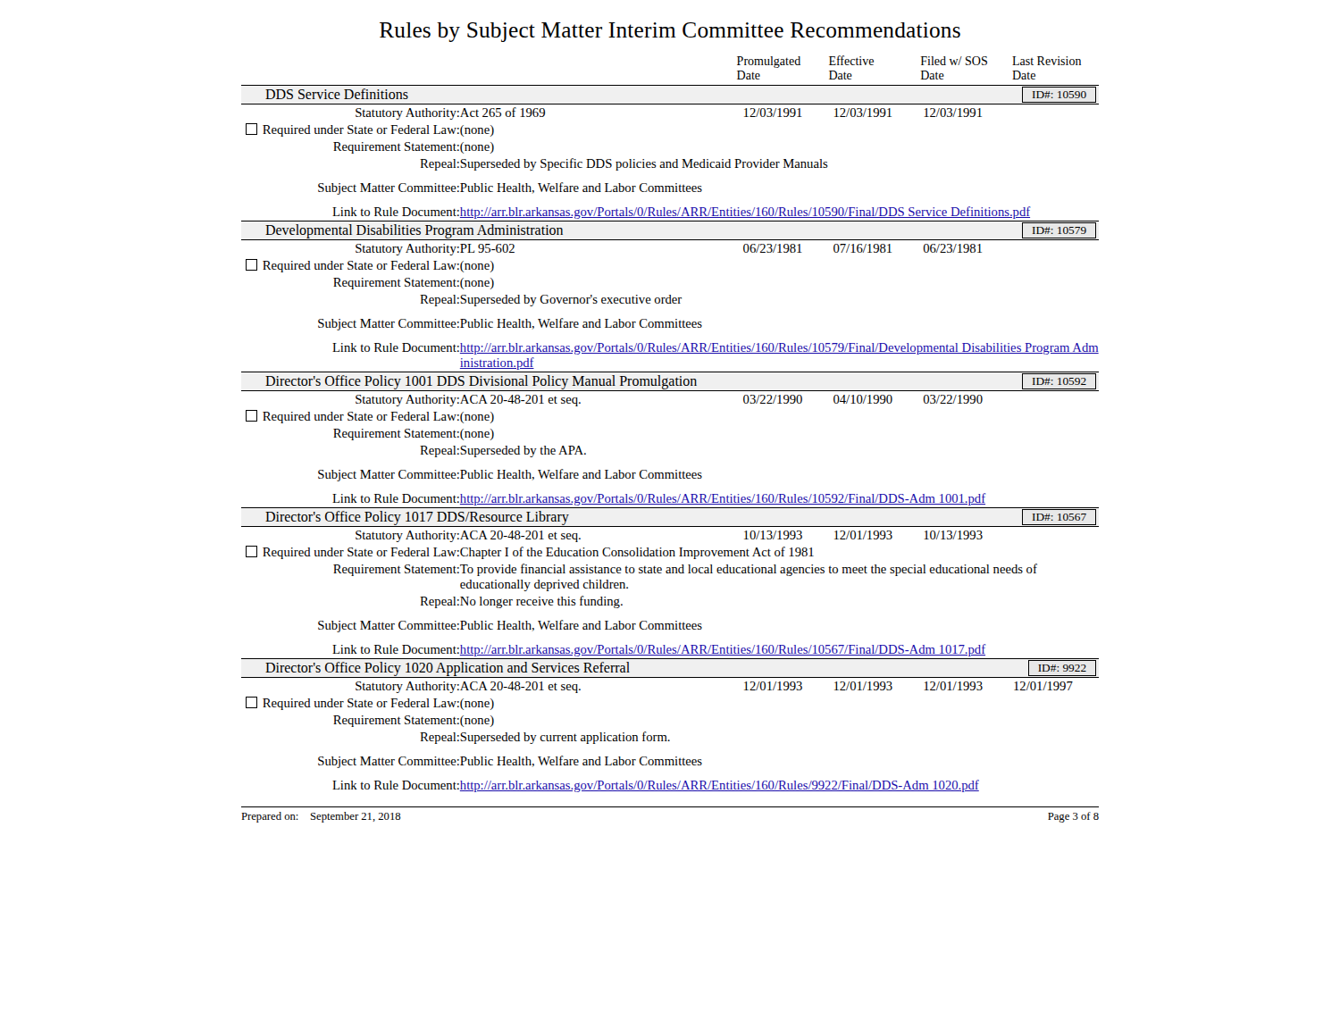Rules by Subject Matter Interim Committee Recommendations
| | | Promulgated Date | Effective Date | Filed w/ SOS Date | Last Revision Date |
| DDS Service Definitions | ID#: 10590 |
| Statutory Authority: | Act 265 of 1969 | 12/03/1991 | 12/03/1991 | 12/03/1991 | |
| Required under State or Federal Law: | (none) |
| Requirement Statement: | (none) |
| Repeal: | Superseded by Specific DDS policies and Medicaid Provider Manuals |
| Subject Matter Committee: | Public Health, Welfare and Labor Committees |
| Link to Rule Document: | http://arr.blr.arkansas.gov/Portals/0/Rules/ARR/Entities/160/Rules/10590/Final/DDS Service Definitions.pdf |
| Developmental Disabilities Program Administration | ID#: 10579 |
| Statutory Authority: | PL 95-602 | 06/23/1981 | 07/16/1981 | 06/23/1981 | |
| Required under State or Federal Law: | (none) |
| Requirement Statement: | (none) |
| Repeal: | Superseded by Governor's executive order |
| Subject Matter Committee: | Public Health, Welfare and Labor Committees |
| Link to Rule Document: | http://arr.blr.arkansas.gov/Portals/0/Rules/ARR/Entities/160/Rules/10579/Final/Developmental Disabilities Program Administration.pdf |
| Director's Office Policy 1001 DDS Divisional Policy Manual Promulgation | ID#: 10592 |
| Statutory Authority: | ACA 20-48-201 et seq. | 03/22/1990 | 04/10/1990 | 03/22/1990 | |
| Required under State or Federal Law: | (none) |
| Requirement Statement: | (none) |
| Repeal: | Superseded by the APA. |
| Subject Matter Committee: | Public Health, Welfare and Labor Committees |
| Link to Rule Document: | http://arr.blr.arkansas.gov/Portals/0/Rules/ARR/Entities/160/Rules/10592/Final/DDS-Adm 1001.pdf |
| Director's Office Policy 1017 DDS/Resource Library | ID#: 10567 |
| Statutory Authority: | ACA 20-48-201 et seq. | 10/13/1993 | 12/01/1993 | 10/13/1993 | |
| Required under State or Federal Law: | Chapter I of the Education Consolidation Improvement Act of 1981 |
| Requirement Statement: | To provide financial assistance to state and local educational agencies to meet the special educational needs of educationally deprived children. |
| Repeal: | No longer receive this funding. |
| Subject Matter Committee: | Public Health, Welfare and Labor Committees |
| Link to Rule Document: | http://arr.blr.arkansas.gov/Portals/0/Rules/ARR/Entities/160/Rules/10567/Final/DDS-Adm 1017.pdf |
| Director's Office Policy 1020 Application and Services Referral | ID#: 9922 |
| Statutory Authority: | ACA 20-48-201 et seq. | 12/01/1993 | 12/01/1993 | 12/01/1993 | 12/01/1997 |
| Required under State or Federal Law: | (none) |
| Requirement Statement: | (none) |
| Repeal: | Superseded by current application form. |
| Subject Matter Committee: | Public Health, Welfare and Labor Committees |
| Link to Rule Document: | http://arr.blr.arkansas.gov/Portals/0/Rules/ARR/Entities/160/Rules/9922/Final/DDS-Adm 1020.pdf |
Prepared on: September 21, 2018
Page 3 of 8